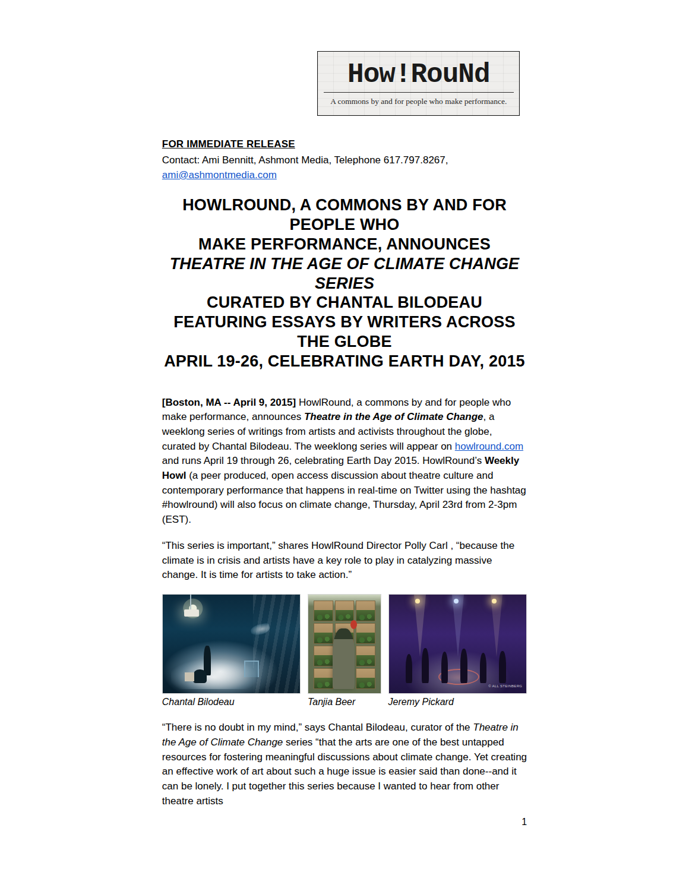How!RouNd
A commons by and for people who make performance.
FOR IMMEDIATE RELEASE
Contact: Ami Bennitt, Ashmont Media, Telephone 617.797.8267, ami@ashmontmedia.com
HOWLROUND, A COMMONS BY AND FOR PEOPLE WHO
MAKE PERFORMANCE, ANNOUNCES
THEATRE IN THE AGE OF CLIMATE CHANGE SERIES
CURATED BY CHANTAL BILODEAU
FEATURING ESSAYS BY WRITERS ACROSS THE GLOBE
APRIL 19-26, CELEBRATING EARTH DAY, 2015
[Boston, MA -- April 9, 2015] HowlRound, a commons by and for people who make performance, announces Theatre in the Age of Climate Change, a weeklong series of writings from artists and activists throughout the globe, curated by Chantal Bilodeau. The weeklong series will appear on howlround.com and runs April 19 through 26, celebrating Earth Day 2015. HowlRound’s Weekly Howl (a peer produced, open access discussion about theatre culture and contemporary performance that happens in real-time on Twitter using the hashtag #howlround) will also focus on climate change, Thursday, April 23rd from 2-3pm (EST).
“This series is important,” shares HowlRound Director Polly Carl , “because the climate is in crisis and artists have a key role to play in catalyzing massive change. It is time for artists to take action.”
© ALL STEINBERG
Chantal Bilodeau
Tanjia Beer
Jeremy Pickard
“There is no doubt in my mind,” says Chantal Bilodeau, curator of the Theatre in the Age of Climate Change series “that the arts are one of the best untapped resources for fostering meaningful discussions about climate change. Yet creating an effective work of art about such a huge issue is easier said than done--and it can be lonely. I put together this series because I wanted to hear from other theatre artists
1